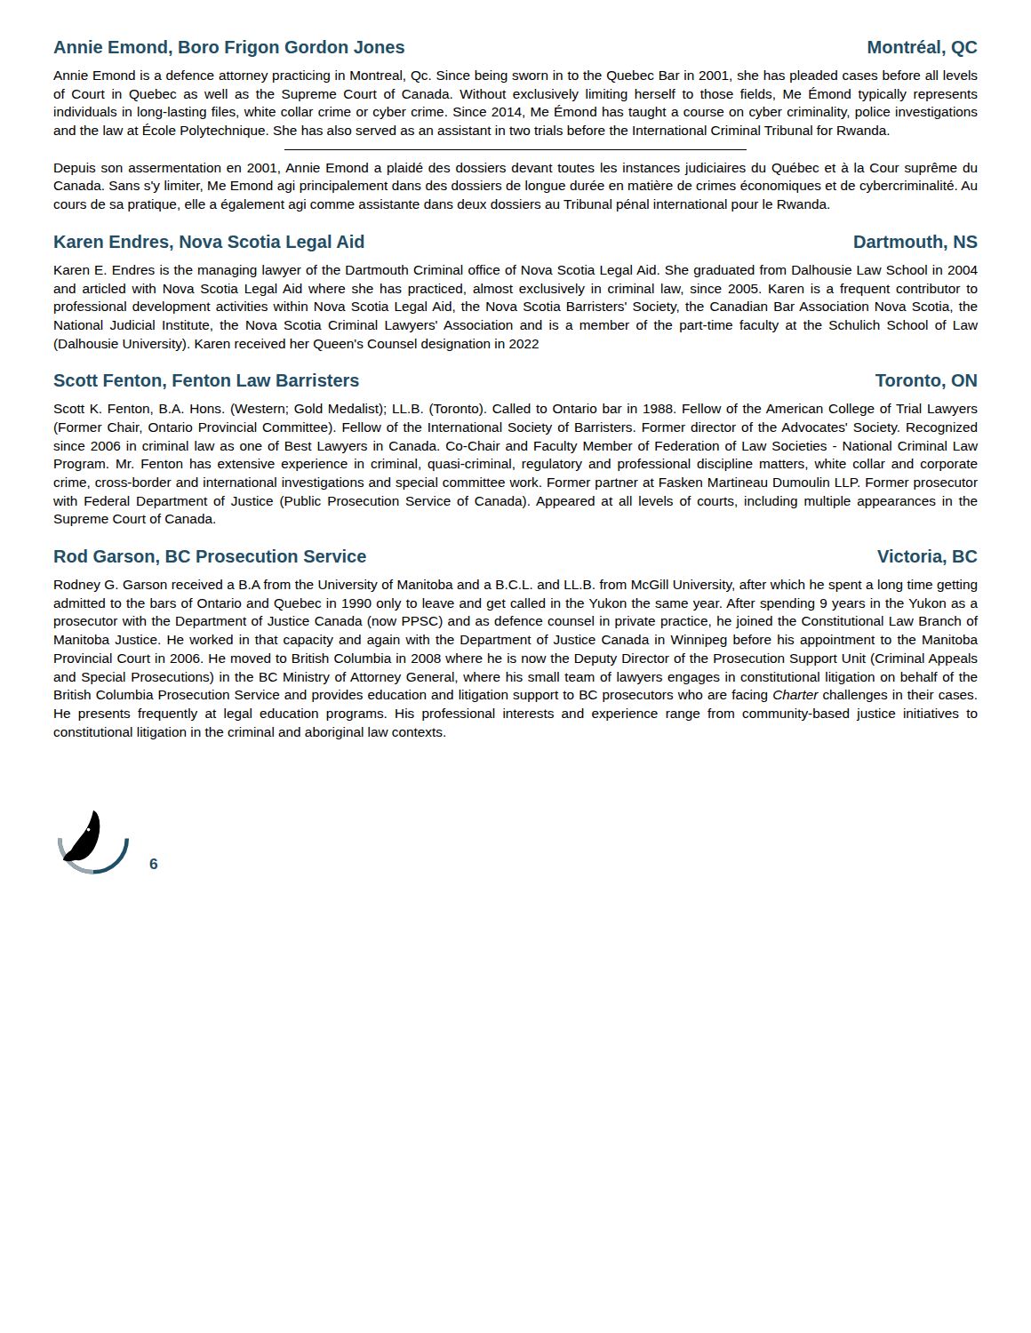Annie Emond, Boro Frigon Gordon Jones Montréal, QC
Annie Emond is a defence attorney practicing in Montreal, Qc. Since being sworn in to the Quebec Bar in 2001, she has pleaded cases before all levels of Court in Quebec as well as the Supreme Court of Canada. Without exclusively limiting herself to those fields, Me Émond typically represents individuals in long-lasting files, white collar crime or cyber crime. Since 2014, Me Émond has taught a course on cyber criminality, police investigations and the law at École Polytechnique. She has also served as an assistant in two trials before the International Criminal Tribunal for Rwanda.
Depuis son assermentation en 2001, Annie Emond a plaidé des dossiers devant toutes les instances judiciaires du Québec et à la Cour suprême du Canada. Sans s'y limiter, Me Emond agi principalement dans des dossiers de longue durée en matière de crimes économiques et de cybercriminalité. Au cours de sa pratique, elle a également agi comme assistante dans deux dossiers au Tribunal pénal international pour le Rwanda.
Karen Endres, Nova Scotia Legal Aid Dartmouth, NS
Karen E. Endres is the managing lawyer of the Dartmouth Criminal office of Nova Scotia Legal Aid. She graduated from Dalhousie Law School in 2004 and articled with Nova Scotia Legal Aid where she has practiced, almost exclusively in criminal law, since 2005. Karen is a frequent contributor to professional development activities within Nova Scotia Legal Aid, the Nova Scotia Barristers' Society, the Canadian Bar Association Nova Scotia, the National Judicial Institute, the Nova Scotia Criminal Lawyers' Association and is a member of the part-time faculty at the Schulich School of Law (Dalhousie University). Karen received her Queen's Counsel designation in 2022
Scott Fenton, Fenton Law Barristers Toronto, ON
Scott K. Fenton, B.A. Hons. (Western; Gold Medalist); LL.B. (Toronto). Called to Ontario bar in 1988. Fellow of the American College of Trial Lawyers (Former Chair, Ontario Provincial Committee). Fellow of the International Society of Barristers. Former director of the Advocates' Society. Recognized since 2006 in criminal law as one of Best Lawyers in Canada. Co-Chair and Faculty Member of Federation of Law Societies - National Criminal Law Program. Mr. Fenton has extensive experience in criminal, quasi-criminal, regulatory and professional discipline matters, white collar and corporate crime, cross-border and international investigations and special committee work. Former partner at Fasken Martineau Dumoulin LLP. Former prosecutor with Federal Department of Justice (Public Prosecution Service of Canada). Appeared at all levels of courts, including multiple appearances in the Supreme Court of Canada.
Rod Garson, BC Prosecution Service Victoria, BC
Rodney G. Garson received a B.A from the University of Manitoba and a B.C.L. and LL.B. from McGill University, after which he spent a long time getting admitted to the bars of Ontario and Quebec in 1990 only to leave and get called in the Yukon the same year. After spending 9 years in the Yukon as a prosecutor with the Department of Justice Canada (now PPSC) and as defence counsel in private practice, he joined the Constitutional Law Branch of Manitoba Justice. He worked in that capacity and again with the Department of Justice Canada in Winnipeg before his appointment to the Manitoba Provincial Court in 2006. He moved to British Columbia in 2008 where he is now the Deputy Director of the Prosecution Support Unit (Criminal Appeals and Special Prosecutions) in the BC Ministry of Attorney General, where his small team of lawyers engages in constitutional litigation on behalf of the British Columbia Prosecution Service and provides education and litigation support to BC prosecutors who are facing Charter challenges in their cases. He presents frequently at legal education programs. His professional interests and experience range from community-based justice initiatives to constitutional litigation in the criminal and aboriginal law contexts.
6